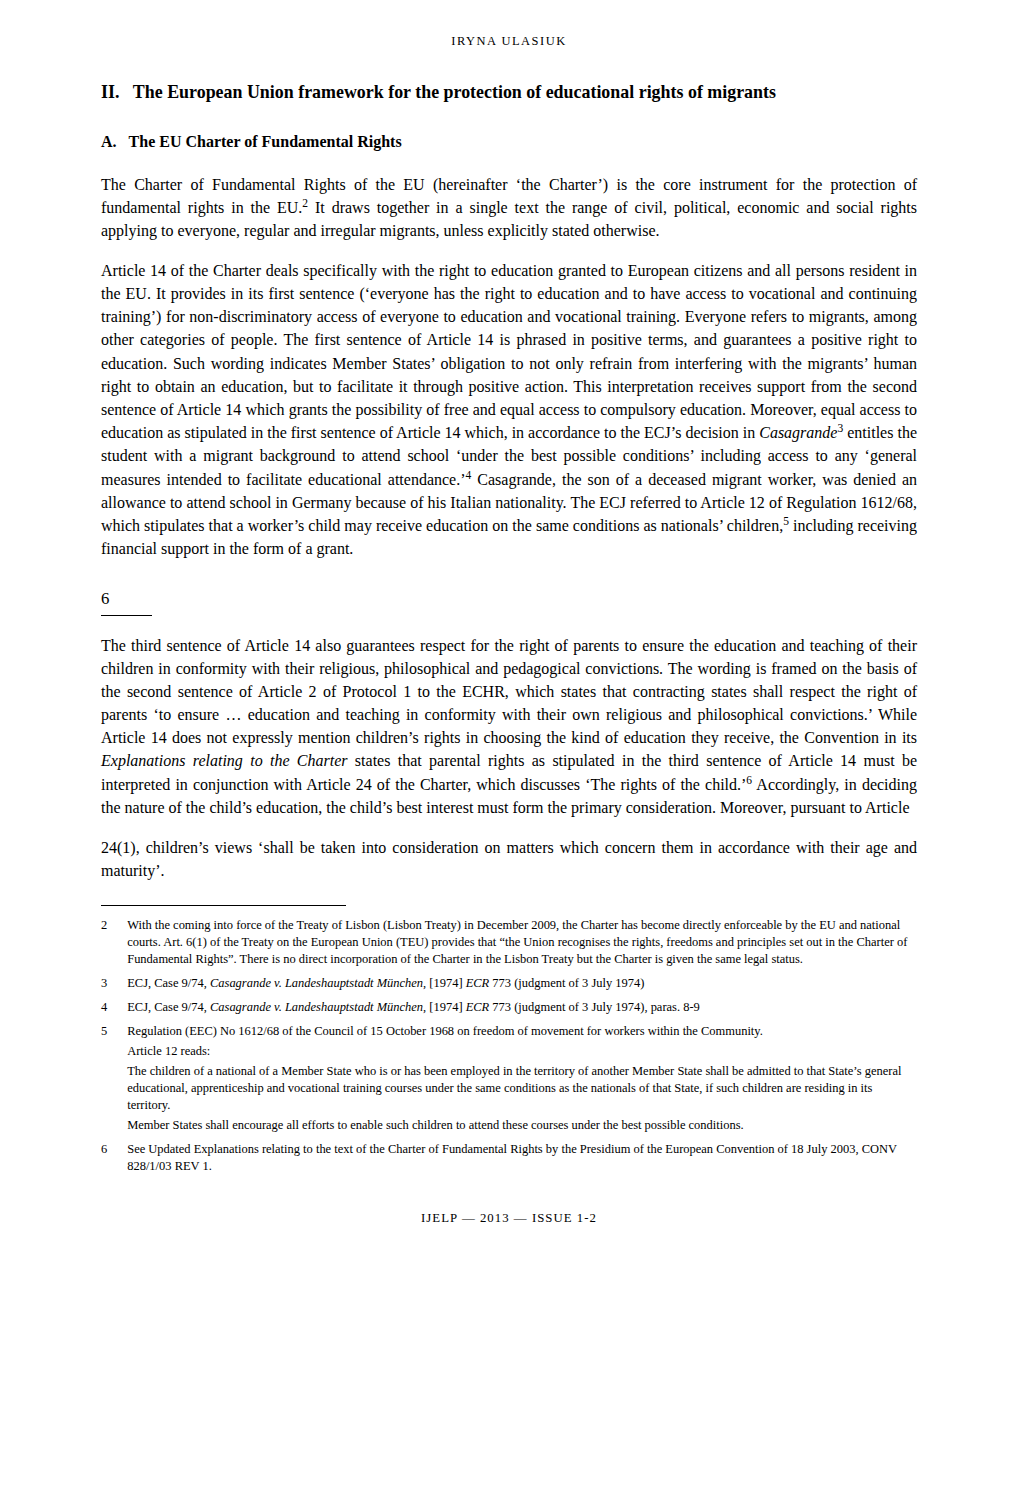Iryna Ulasiuk
II. The European Union framework for the protection of educational rights of migrants
A. The EU Charter of Fundamental Rights
The Charter of Fundamental Rights of the EU (hereinafter ‘the Charter’) is the core instrument for the protection of fundamental rights in the EU.2 It draws together in a single text the range of civil, political, economic and social rights applying to everyone, regular and irregular migrants, unless explicitly stated otherwise.
Article 14 of the Charter deals specifically with the right to education granted to European citizens and all persons resident in the EU. It provides in its first sentence (‘everyone has the right to education and to have access to vocational and continuing training’) for non-discriminatory access of everyone to education and vocational training. Everyone refers to migrants, among other categories of people. The first sentence of Article 14 is phrased in positive terms, and guarantees a positive right to education. Such wording indicates Member States’ obligation to not only refrain from interfering with the migrants’ human right to obtain an education, but to facilitate it through positive action. This interpretation receives support from the second sentence of Article 14 which grants the possibility of free and equal access to compulsory education. Moreover, equal access to education as stipulated in the first sentence of Article 14 which, in accordance to the ECJ’s decision in Casagrande3 entitles the student with a migrant background to attend school ‘under the best possible conditions’ including access to any ‘general measures intended to facilitate educational attendance.’4 Casagrande, the son of a deceased migrant worker, was denied an allowance to attend school in Germany because of his Italian nationality. The ECJ referred to Article 12 of Regulation 1612/68, which stipulates that a worker’s child may receive education on the same conditions as nationals’ children,5 including receiving financial support in the form of a grant.
6
The third sentence of Article 14 also guarantees respect for the right of parents to ensure the education and teaching of their children in conformity with their religious, philosophical and pedagogical convictions. The wording is framed on the basis of the second sentence of Article 2 of Protocol 1 to the ECHR, which states that contracting states shall respect the right of parents ‘to ensure … education and teaching in conformity with their own religious and philosophical convictions.’ While Article 14 does not expressly mention children’s rights in choosing the kind of education they receive, the Convention in its Explanations relating to the Charter states that parental rights as stipulated in the third sentence of Article 14 must be interpreted in conjunction with Article 24 of the Charter, which discusses ‘The rights of the child.’6 Accordingly, in deciding the nature of the child’s education, the child’s best interest must form the primary consideration. Moreover, pursuant to Article
24(1), children’s views ‘shall be taken into consideration on matters which concern them in accordance with their age and maturity’.
2
With the coming into force of the Treaty of Lisbon (Lisbon Treaty) in December 2009, the Charter has become directly enforceable by the EU and national courts. Art. 6(1) of the Treaty on the European Union (TEU) provides that “the Union recognises the rights, freedoms and principles set out in the Charter of Fundamental Rights”. There is no direct incorporation of the Charter in the Lisbon Treaty but the Charter is given the same legal status.
3
ECJ, Case 9/74, Casagrande v. Landeshauptstadt München, [1974] ECR 773 (judgment of 3 July 1974)
4
ECJ, Case 9/74, Casagrande v. Landeshauptstadt München, [1974] ECR 773 (judgment of 3 July 1974), paras. 8-9
5
Regulation (EEC) No 1612/68 of the Council of 15 October 1968 on freedom of movement for workers within the Community.
Article 12 reads:
The children of a national of a Member State who is or has been employed in the territory of another Member State shall be admitted to that State’s general educational, apprenticeship and vocational training courses under the same conditions as the nationals of that State, if such children are residing in its territory.
Member States shall encourage all efforts to enable such children to attend these courses under the best possible conditions.
6
See Updated Explanations relating to the text of the Charter of Fundamental Rights by the Presidium of the European Convention of 18 July 2003, CONV 828/1/03 REV 1.
IJELP — 2013 — ISSUE 1-2